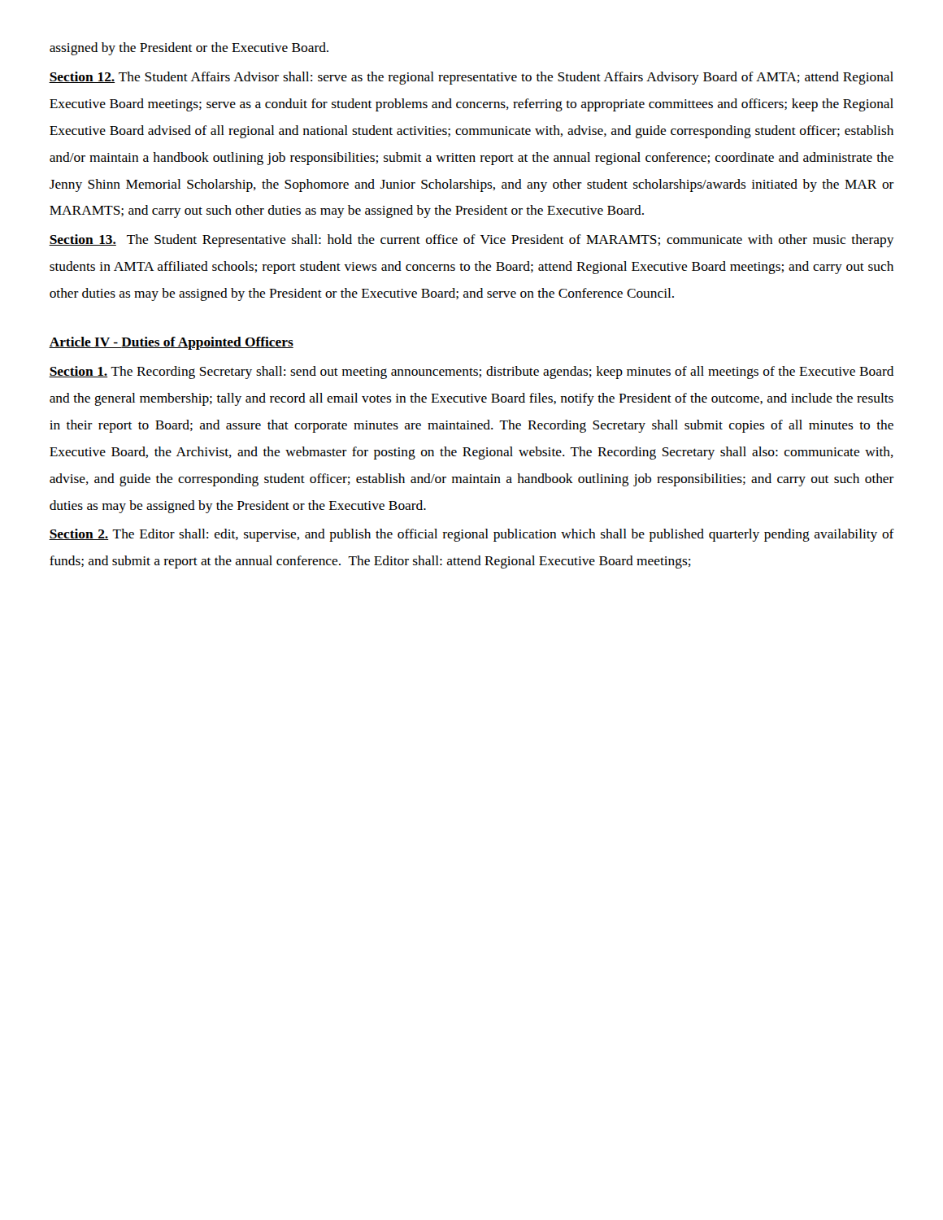assigned by the President or the Executive Board.
Section 12. The Student Affairs Advisor shall: serve as the regional representative to the Student Affairs Advisory Board of AMTA; attend Regional Executive Board meetings; serve as a conduit for student problems and concerns, referring to appropriate committees and officers; keep the Regional Executive Board advised of all regional and national student activities; communicate with, advise, and guide corresponding student officer; establish and/or maintain a handbook outlining job responsibilities; submit a written report at the annual regional conference; coordinate and administrate the Jenny Shinn Memorial Scholarship, the Sophomore and Junior Scholarships, and any other student scholarships/awards initiated by the MAR or MARAMTS; and carry out such other duties as may be assigned by the President or the Executive Board.
Section 13. The Student Representative shall: hold the current office of Vice President of MARAMTS; communicate with other music therapy students in AMTA affiliated schools; report student views and concerns to the Board; attend Regional Executive Board meetings; and carry out such other duties as may be assigned by the President or the Executive Board; and serve on the Conference Council.
Article IV - Duties of Appointed Officers
Section 1. The Recording Secretary shall: send out meeting announcements; distribute agendas; keep minutes of all meetings of the Executive Board and the general membership; tally and record all email votes in the Executive Board files, notify the President of the outcome, and include the results in their report to Board; and assure that corporate minutes are maintained. The Recording Secretary shall submit copies of all minutes to the Executive Board, the Archivist, and the webmaster for posting on the Regional website. The Recording Secretary shall also: communicate with, advise, and guide the corresponding student officer; establish and/or maintain a handbook outlining job responsibilities; and carry out such other duties as may be assigned by the President or the Executive Board.
Section 2. The Editor shall: edit, supervise, and publish the official regional publication which shall be published quarterly pending availability of funds; and submit a report at the annual conference. The Editor shall: attend Regional Executive Board meetings;